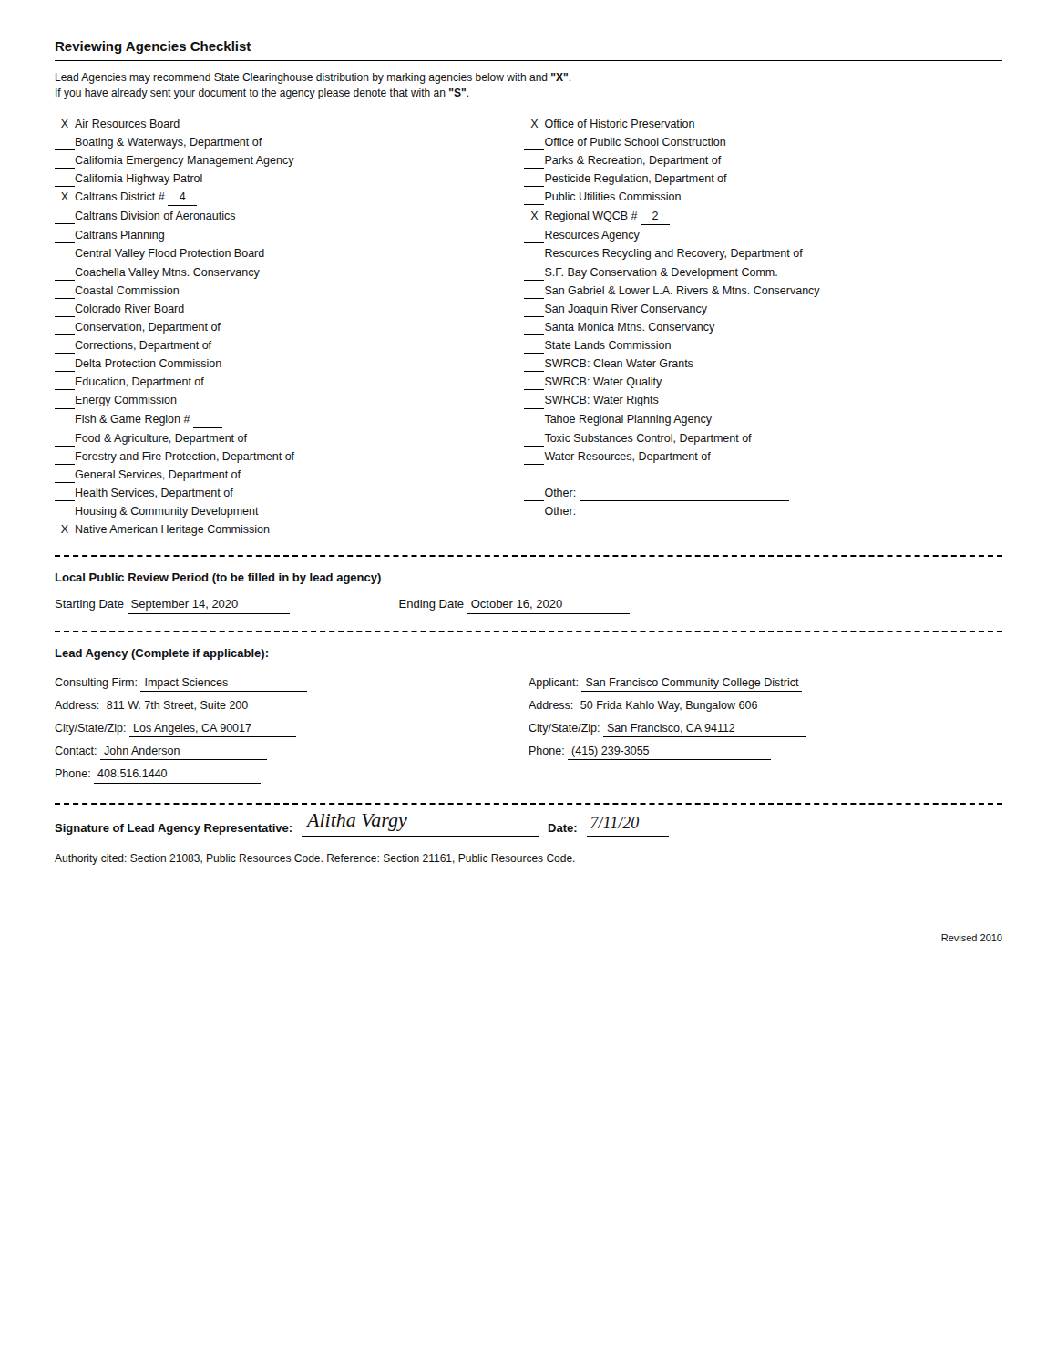Reviewing Agencies Checklist
Lead Agencies may recommend State Clearinghouse distribution by marking agencies below with and "X".
If you have already sent your document to the agency please denote that with an "S".
| X | Air Resources Board | X | Office of Historic Preservation |
| | Boating & Waterways, Department of | | Office of Public School Construction |
| | California Emergency Management Agency | | Parks & Recreation, Department of |
| | California Highway Patrol | | Pesticide Regulation, Department of |
| X | Caltrans District # 4 | | Public Utilities Commission |
| | Caltrans Division of Aeronautics | X | Regional WQCB # 2 |
| | Caltrans Planning | | Resources Agency |
| | Central Valley Flood Protection Board | | Resources Recycling and Recovery, Department of |
| | Coachella Valley Mtns. Conservancy | | S.F. Bay Conservation & Development Comm. |
| | Coastal Commission | | San Gabriel & Lower L.A. Rivers & Mtns. Conservancy |
| | Colorado River Board | | San Joaquin River Conservancy |
| | Conservation, Department of | | Santa Monica Mtns. Conservancy |
| | Corrections, Department of | | State Lands Commission |
| | Delta Protection Commission | | SWRCB: Clean Water Grants |
| | Education, Department of | | SWRCB: Water Quality |
| | Energy Commission | | SWRCB: Water Rights |
| | Fish & Game Region # | | Tahoe Regional Planning Agency |
| | Food & Agriculture, Department of | | Toxic Substances Control, Department of |
| | Forestry and Fire Protection, Department of | | Water Resources, Department of |
| | General Services, Department of | | |
| | Health Services, Department of | | Other: |
| | Housing & Community Development | | Other: |
| X | Native American Heritage Commission | | |
Local Public Review Period (to be filled in by lead agency)
Starting Date September 14, 2020
Ending Date October 16, 2020
Lead Agency (Complete if applicable):
| Consulting Firm: Impact Sciences | Applicant: San Francisco Community College District |
| Address: 811 W. 7th Street, Suite 200 | Address: 50 Frida Kahlo Way, Bungalow 606 |
| City/State/Zip: Los Angeles, CA 90017 | City/State/Zip: San Francisco, CA 94112 |
| Contact: John Anderson | Phone: (415) 239-3055 |
| Phone: 408.516.1440 | |
Signature of Lead Agency Representative: Alitha Vargy Date: 7/11/20
Authority cited: Section 21083, Public Resources Code. Reference: Section 21161, Public Resources Code.
Revised 2010